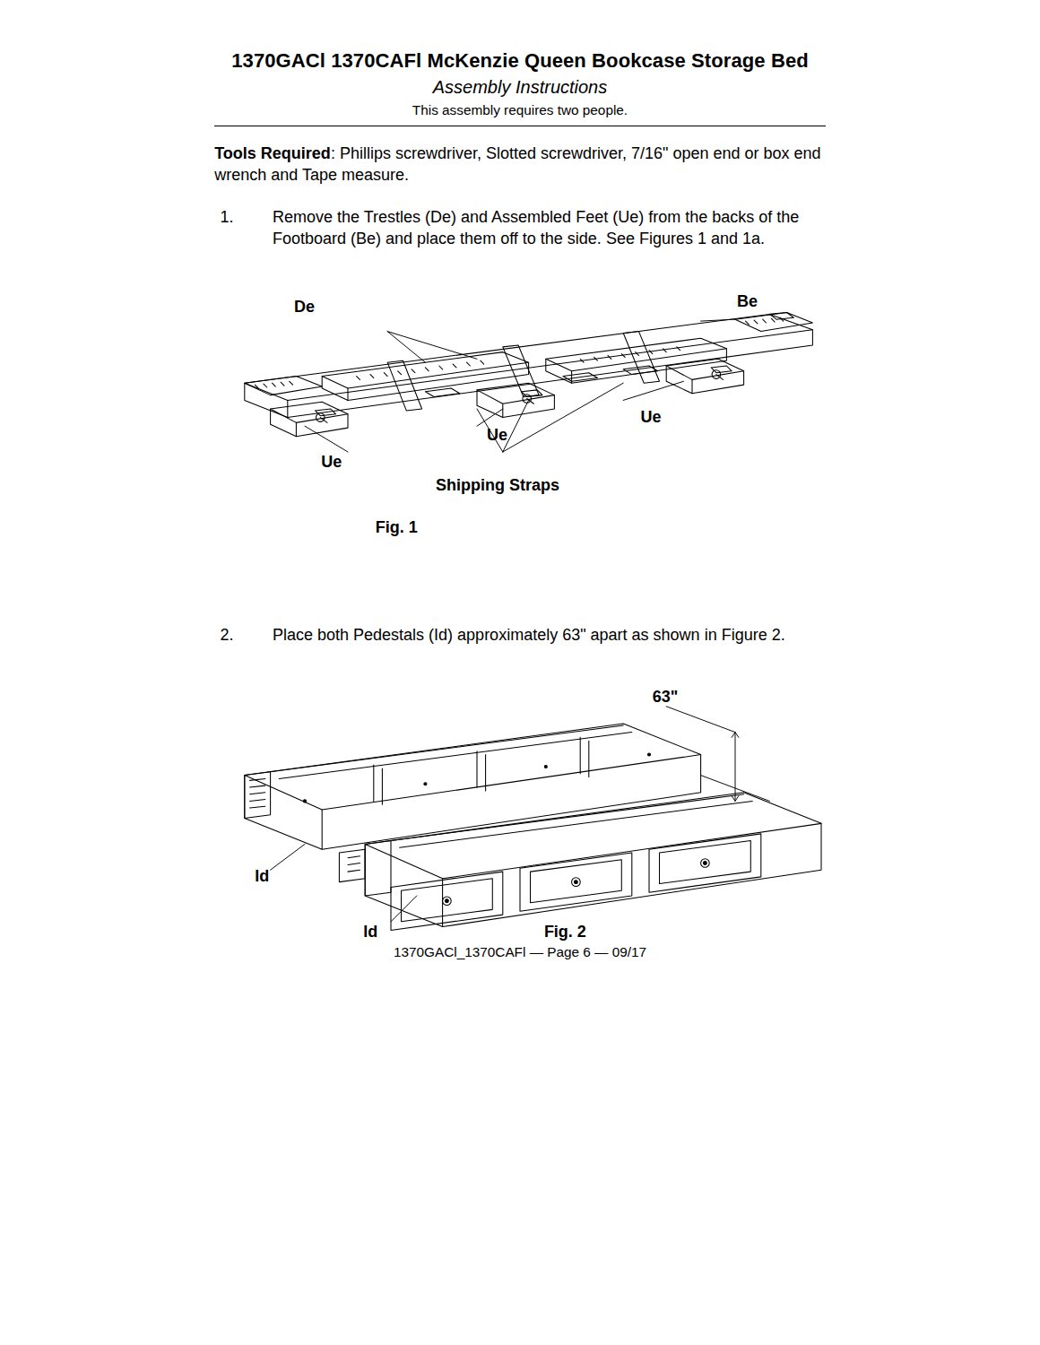1370GACl 1370CAFl McKenzie Queen Bookcase Storage Bed
Assembly Instructions
This assembly requires two people.
Tools Required: Phillips screwdriver, Slotted screwdriver, 7/16" open end or box end wrench and Tape measure.
1. Remove the Trestles (De) and Assembled Feet (Ue) from the backs of the Footboard (Be) and place them off to the side. See Figures 1 and 1a.
De Be Ue Ue Ue Shipping Straps Fig. 1
2. Place both Pedestals (Id) approximately 63" apart as shown in Figure 2.
63" Id Id Fig. 2
1370GACl_1370CAFl — Page 6 — 09/17